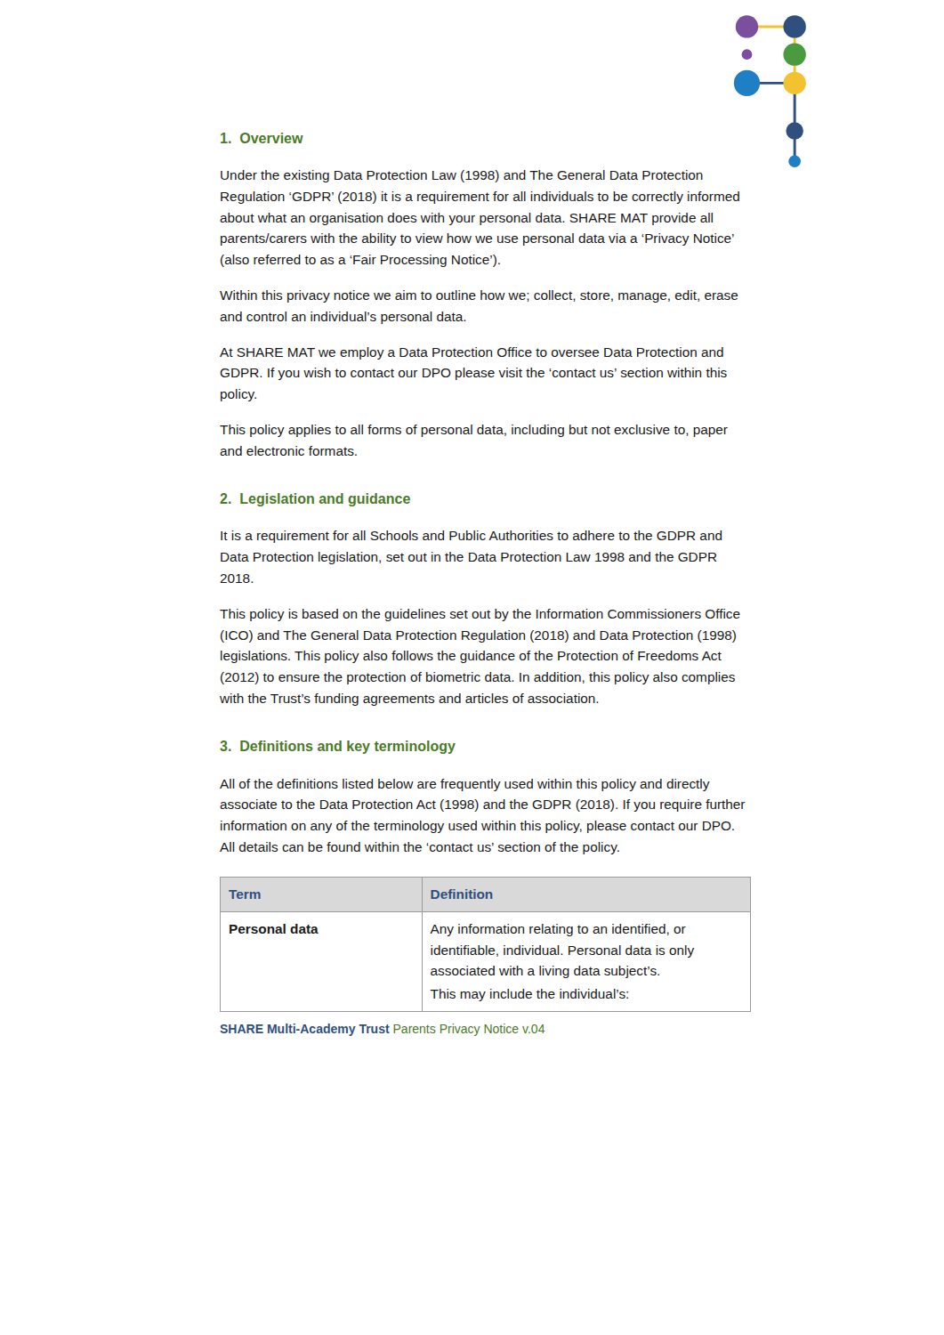1. Overview
Under the existing Data Protection Law (1998) and The General Data Protection Regulation ‘GDPR’ (2018) it is a requirement for all individuals to be correctly informed about what an organisation does with your personal data. SHARE MAT provide all parents/carers with the ability to view how we use personal data via a ‘Privacy Notice’ (also referred to as a ‘Fair Processing Notice’).
Within this privacy notice we aim to outline how we; collect, store, manage, edit, erase and control an individual’s personal data.
At SHARE MAT we employ a Data Protection Office to oversee Data Protection and GDPR. If you wish to contact our DPO please visit the ‘contact us’ section within this policy.
This policy applies to all forms of personal data, including but not exclusive to, paper and electronic formats.
2. Legislation and guidance
It is a requirement for all Schools and Public Authorities to adhere to the GDPR and Data Protection legislation, set out in the Data Protection Law 1998 and the GDPR 2018.
This policy is based on the guidelines set out by the Information Commissioners Office (ICO) and The General Data Protection Regulation (2018) and Data Protection (1998) legislations. This policy also follows the guidance of the Protection of Freedoms Act (2012) to ensure the protection of biometric data. In addition, this policy also complies with the Trust’s funding agreements and articles of association.
3. Definitions and key terminology
All of the definitions listed below are frequently used within this policy and directly associate to the Data Protection Act (1998) and the GDPR (2018). If you require further information on any of the terminology used within this policy, please contact our DPO. All details can be found within the ‘contact us’ section of the policy.
| Term | Definition |
| --- | --- |
| Personal data | Any information relating to an identified, or identifiable, individual. Personal data is only associated with a living data subject’s. This may include the individual’s: |
SHARE Multi-Academy Trust Parents Privacy Notice v.04